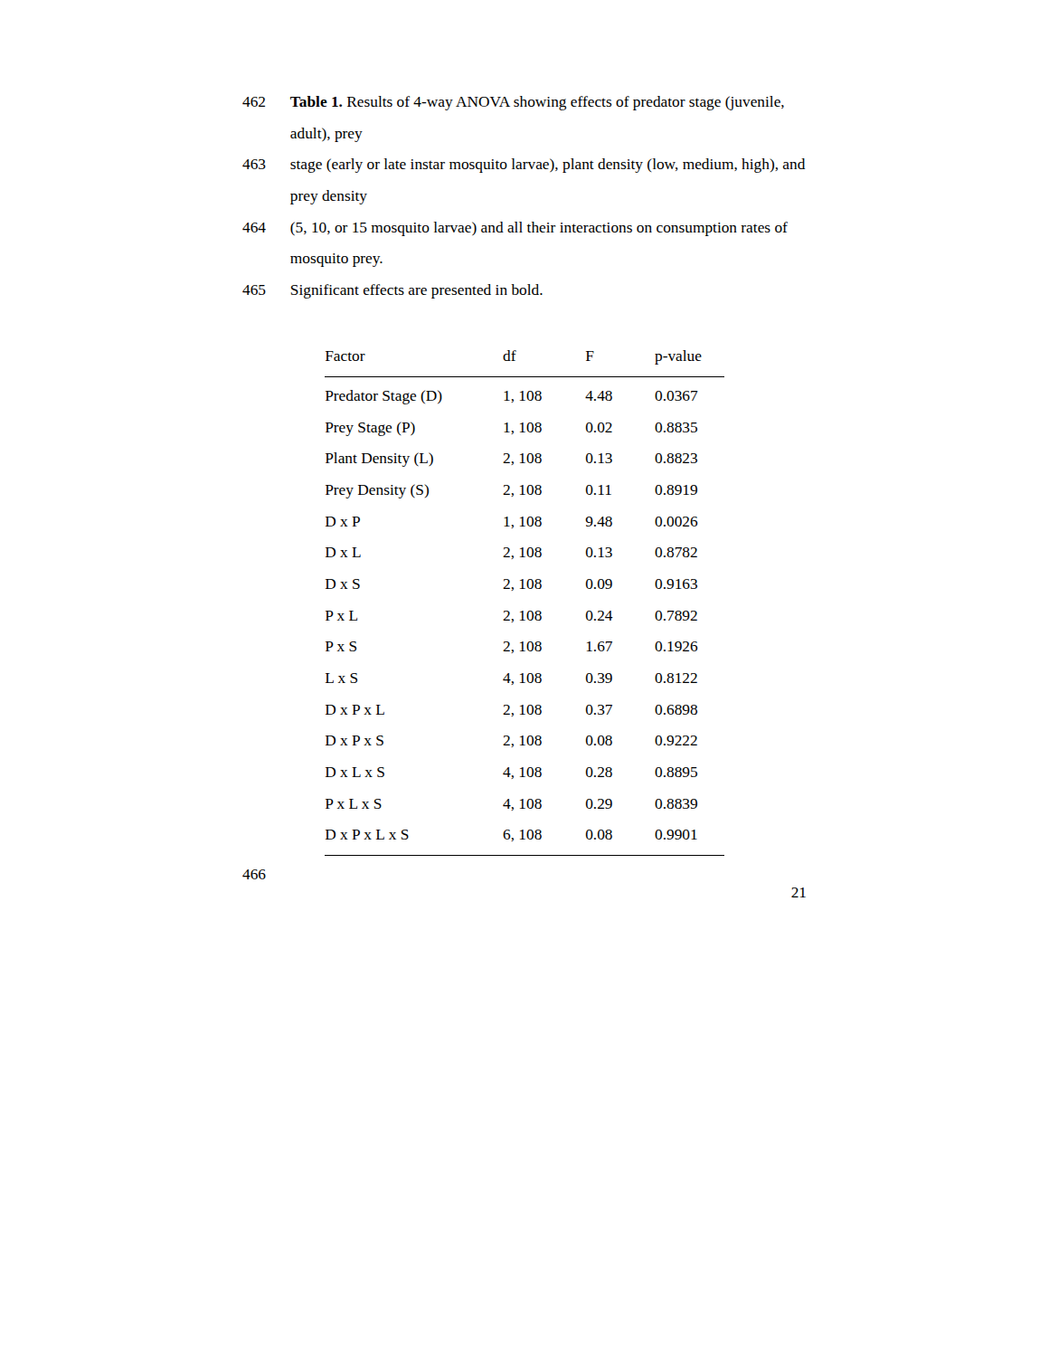462 Table 1. Results of 4-way ANOVA showing effects of predator stage (juvenile, adult), prey
463stage (early or late instar mosquito larvae), plant density (low, medium, high), and prey density
464(5, 10, or 15 mosquito larvae) and all their interactions on consumption rates of mosquito prey.
465 Significant effects are presented in bold.
| Factor | df | F | p-value |
| --- | --- | --- | --- |
| Predator Stage (D) | 1, 108 | 4.48 | 0.0367 |
| Prey Stage (P) | 1, 108 | 0.02 | 0.8835 |
| Plant Density (L) | 2, 108 | 0.13 | 0.8823 |
| Prey Density (S) | 2, 108 | 0.11 | 0.8919 |
| D x P | 1, 108 | 9.48 | 0.0026 |
| D x L | 2, 108 | 0.13 | 0.8782 |
| D x S | 2, 108 | 0.09 | 0.9163 |
| P x L | 2, 108 | 0.24 | 0.7892 |
| P x S | 2, 108 | 1.67 | 0.1926 |
| L x S | 4, 108 | 0.39 | 0.8122 |
| D x P x L | 2, 108 | 0.37 | 0.6898 |
| D x P x S | 2, 108 | 0.08 | 0.9222 |
| D x L x S | 4, 108 | 0.28 | 0.8895 |
| P x L x S | 4, 108 | 0.29 | 0.8839 |
| D x P x L x S | 6, 108 | 0.08 | 0.9901 |
466
21